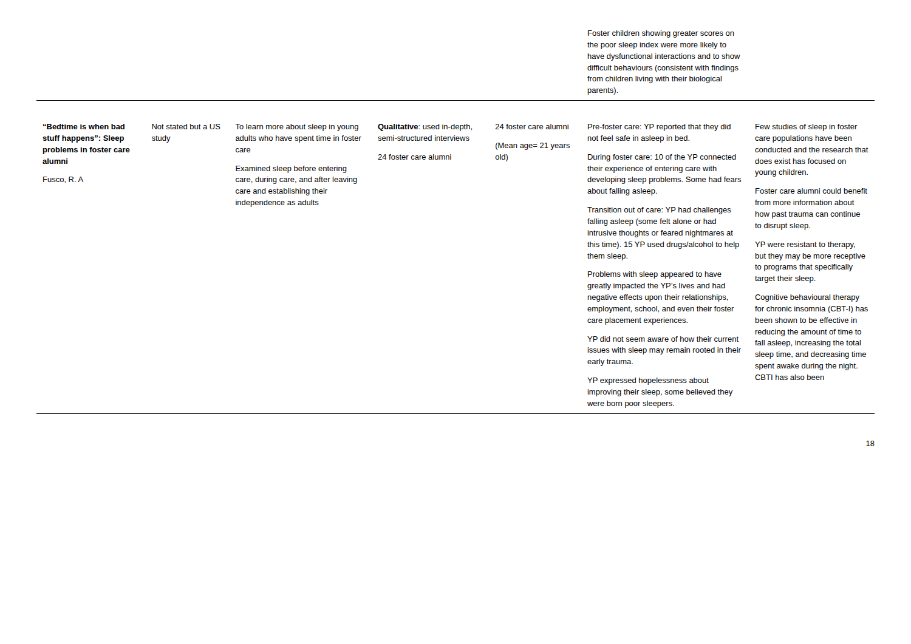| | | | | | Foster children showing greater scores on the poor sleep index were more likely to have dysfunctional interactions and to show difficult behaviours (consistent with findings from children living with their biological parents). | |
| “Bedtime is when bad stuff happens”: Sleep problems in foster care alumni Fusco, R. A | Not stated but a US study | To learn more about sleep in young adults who have spent time in foster care Examined sleep before entering care, during care, and after leaving care and establishing their independence as adults | Qualitative : used in-depth, semi-structured interviews 24 foster care alumni | 24 foster care alumni (Mean age= 21 years old) | Pre-foster care: YP reported that they did not feel safe in asleep in bed. During foster care: 10 of the YP connected their experience of entering care with developing sleep problems. Some had fears about falling asleep. Transition out of care: YP had challenges falling asleep (some felt alone or had intrusive thoughts or feared nightmares at this time). 15 YP used drugs/alcohol to help them sleep. Problems with sleep appeared to have greatly impacted the YP’s lives and had negative effects upon their relationships, employment, school, and even their foster care placement experiences. YP did not seem aware of how their current issues with sleep may remain rooted in their early trauma. YP expressed hopelessness about improving their sleep, some believed they were born poor sleepers. | Few studies of sleep in foster care populations have been conducted and the research that does exist has focused on young children. Foster care alumni could benefit from more information about how past trauma can continue to disrupt sleep. YP were resistant to therapy, but they may be more receptive to programs that specifically target their sleep. Cognitive behavioural therapy for chronic insomnia (CBT-I) has been shown to be effective in reducing the amount of time to fall asleep, increasing the total sleep time, and decreasing time spent awake during the night. CBTI has also been |
18